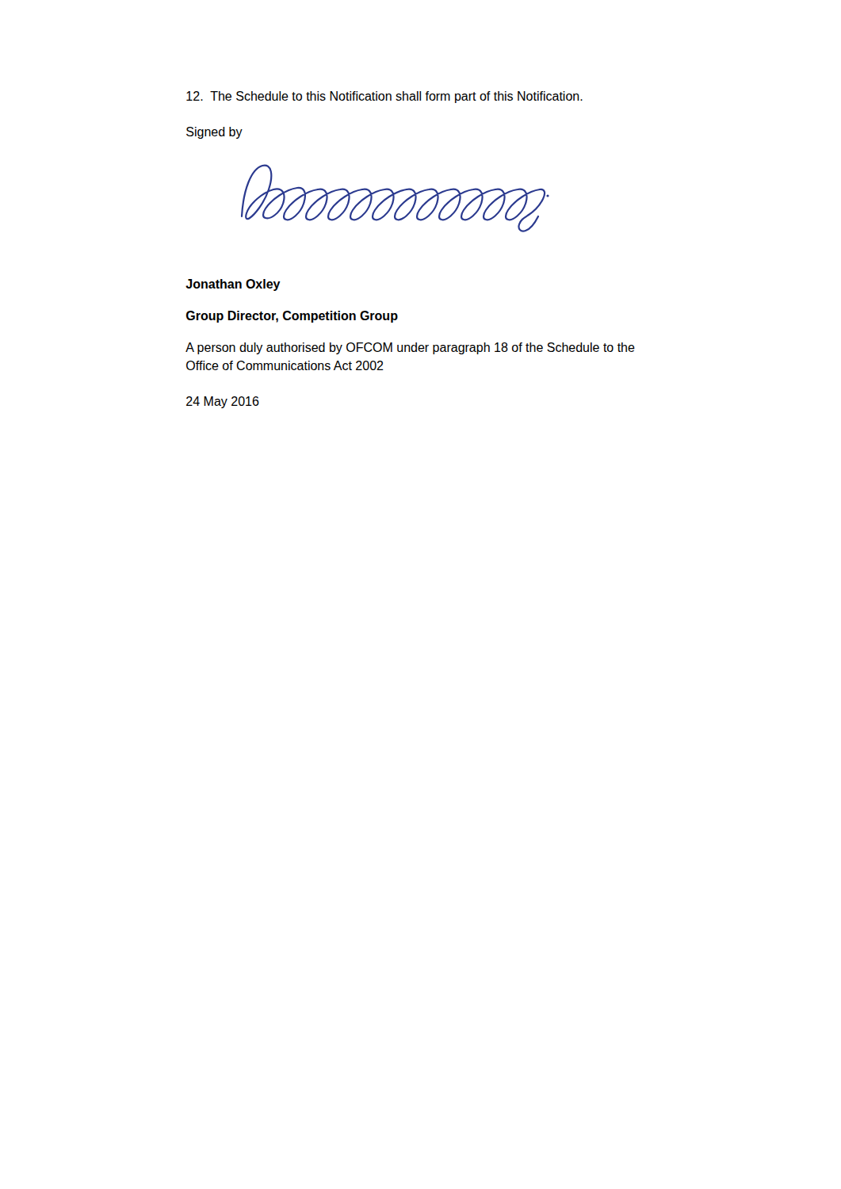12. The Schedule to this Notification shall form part of this Notification.
Signed by
Jonathan Oxley
Group Director, Competition Group
A person duly authorised by OFCOM under paragraph 18 of the Schedule to the Office of Communications Act 2002
24 May 2016